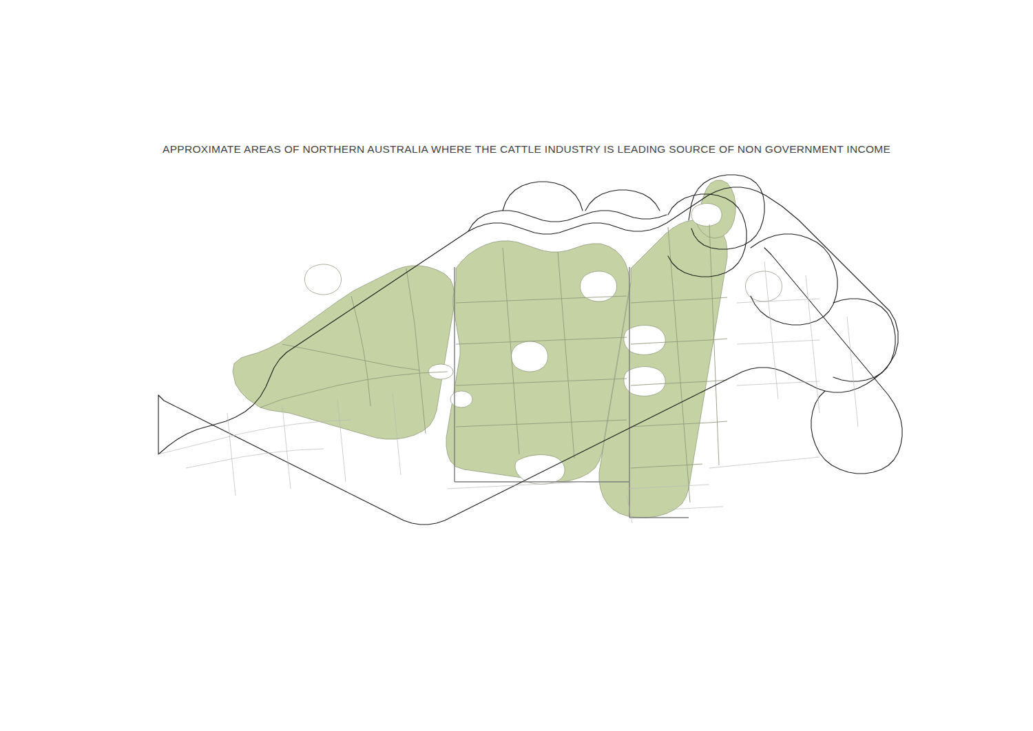APPROXIMATE AREAS OF NORTHERN AUSTRALIA WHERE THE CATTLE INDUSTRY IS LEADING SOURCE OF NON GOVERNMENT INCOME